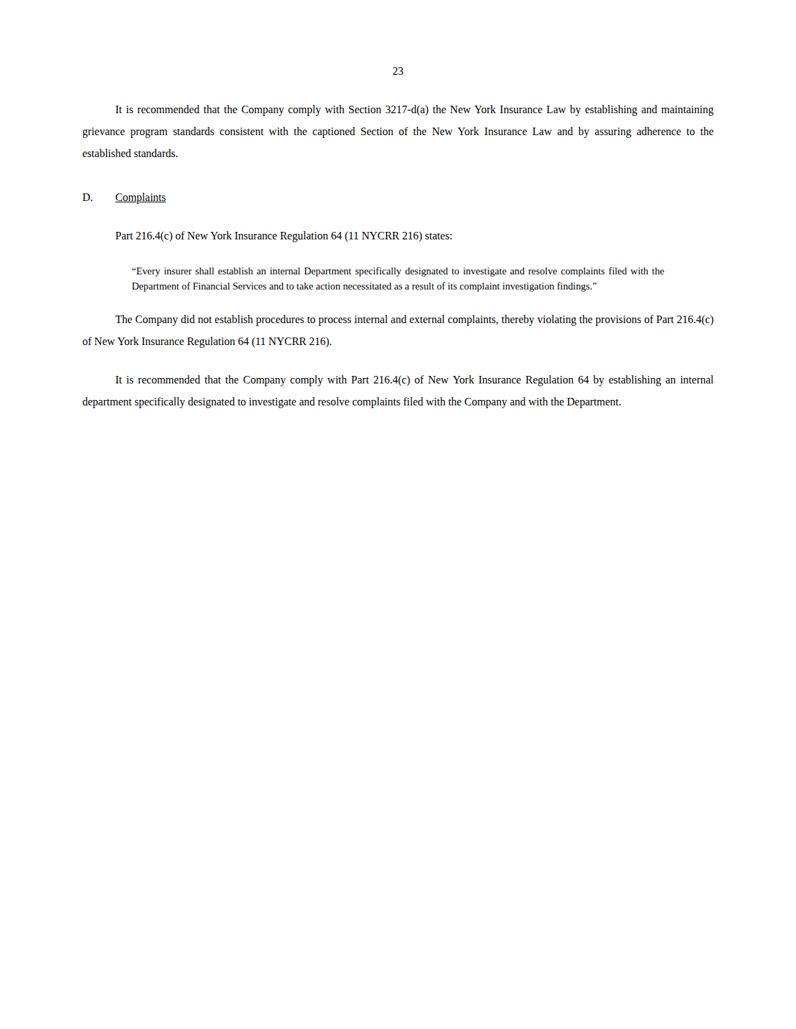23
It is recommended that the Company comply with Section 3217-d(a) the New York Insurance Law by establishing and maintaining grievance program standards consistent with the captioned Section of the New York Insurance Law and by assuring adherence to the established standards.
D. Complaints
Part 216.4(c) of New York Insurance Regulation 64 (11 NYCRR 216) states:
“Every insurer shall establish an internal Department specifically designated to investigate and resolve complaints filed with the Department of Financial Services and to take action necessitated as a result of its complaint investigation findings.”
The Company did not establish procedures to process internal and external complaints, thereby violating the provisions of Part 216.4(c) of New York Insurance Regulation 64 (11 NYCRR 216).
It is recommended that the Company comply with Part 216.4(c) of New York Insurance Regulation 64 by establishing an internal department specifically designated to investigate and resolve complaints filed with the Company and with the Department.